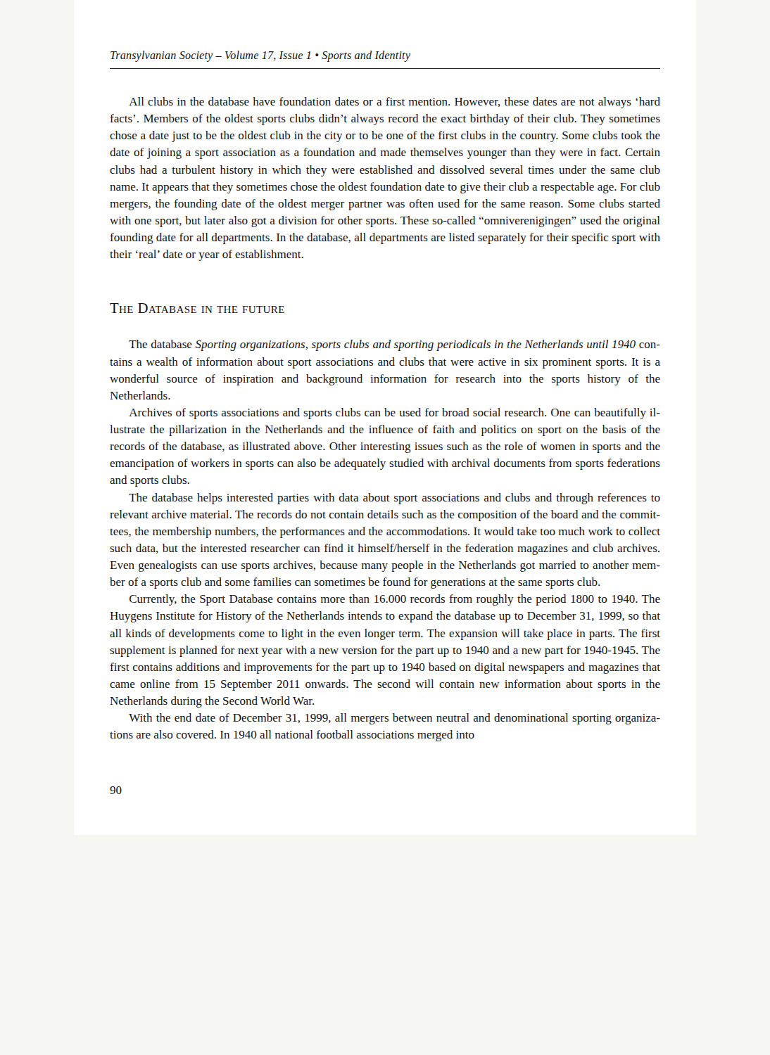Transylvanian Society – Volume 17, Issue 1 • Sports and Identity
All clubs in the database have foundation dates or a first mention. However, these dates are not always ‘hard facts’. Members of the oldest sports clubs didn’t always record the exact birthday of their club. They sometimes chose a date just to be the oldest club in the city or to be one of the first clubs in the country. Some clubs took the date of joining a sport association as a foundation and made themselves younger than they were in fact. Certain clubs had a turbulent history in which they were established and dissolved several times under the same club name. It appears that they sometimes chose the oldest foundation date to give their club a respectable age. For club mergers, the founding date of the oldest merger partner was often used for the same reason. Some clubs started with one sport, but later also got a division for other sports. These so-called “omniverenigingen” used the original founding date for all departments. In the database, all departments are listed separately for their specific sport with their ‘real’ date or year of establishment.
The Database in the future
The database Sporting organizations, sports clubs and sporting periodicals in the Netherlands until 1940 contains a wealth of information about sport associations and clubs that were active in six prominent sports. It is a wonderful source of inspiration and background information for research into the sports history of the Netherlands.
Archives of sports associations and sports clubs can be used for broad social research. One can beautifully illustrate the pillarization in the Netherlands and the influence of faith and politics on sport on the basis of the records of the database, as illustrated above. Other interesting issues such as the role of women in sports and the emancipation of workers in sports can also be adequately studied with archival documents from sports federations and sports clubs.
The database helps interested parties with data about sport associations and clubs and through references to relevant archive material. The records do not contain details such as the composition of the board and the committees, the membership numbers, the performances and the accommodations. It would take too much work to collect such data, but the interested researcher can find it himself/herself in the federation magazines and club archives. Even genealogists can use sports archives, because many people in the Netherlands got married to another member of a sports club and some families can sometimes be found for generations at the same sports club.
Currently, the Sport Database contains more than 16.000 records from roughly the period 1800 to 1940. The Huygens Institute for History of the Netherlands intends to expand the database up to December 31, 1999, so that all kinds of developments come to light in the even longer term. The expansion will take place in parts. The first supplement is planned for next year with a new version for the part up to 1940 and a new part for 1940-1945. The first contains additions and improvements for the part up to 1940 based on digital newspapers and magazines that came online from 15 September 2011 onwards. The second will contain new information about sports in the Netherlands during the Second World War.
With the end date of December 31, 1999, all mergers between neutral and denominational sporting organizations are also covered. In 1940 all national football associations merged into
90